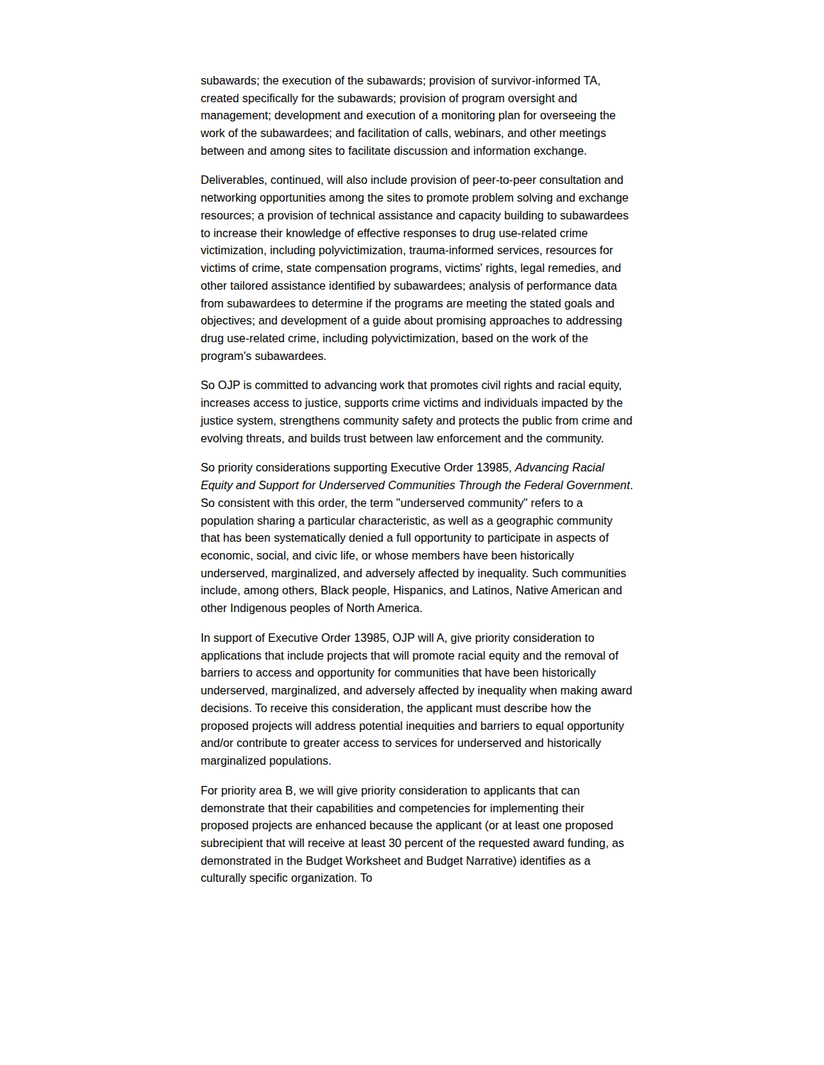subawards; the execution of the subawards; provision of survivor-informed TA, created specifically for the subawards; provision of program oversight and management; development and execution of a monitoring plan for overseeing the work of the subawardees; and facilitation of calls, webinars, and other meetings between and among sites to facilitate discussion and information exchange.
Deliverables, continued, will also include provision of peer-to-peer consultation and networking opportunities among the sites to promote problem solving and exchange resources; a provision of technical assistance and capacity building to subawardees to increase their knowledge of effective responses to drug use-related crime victimization, including polyvictimization, trauma-informed services, resources for victims of crime, state compensation programs, victims' rights, legal remedies, and other tailored assistance identified by subawardees; analysis of performance data from subawardees to determine if the programs are meeting the stated goals and objectives; and development of a guide about promising approaches to addressing drug use-related crime, including polyvictimization, based on the work of the program's subawardees.
So OJP is committed to advancing work that promotes civil rights and racial equity, increases access to justice, supports crime victims and individuals impacted by the justice system, strengthens community safety and protects the public from crime and evolving threats, and builds trust between law enforcement and the community.
So priority considerations supporting Executive Order 13985, Advancing Racial Equity and Support for Underserved Communities Through the Federal Government. So consistent with this order, the term "underserved community" refers to a population sharing a particular characteristic, as well as a geographic community that has been systematically denied a full opportunity to participate in aspects of economic, social, and civic life, or whose members have been historically underserved, marginalized, and adversely affected by inequality. Such communities include, among others, Black people, Hispanics, and Latinos, Native American and other Indigenous peoples of North America.
In support of Executive Order 13985, OJP will A, give priority consideration to applications that include projects that will promote racial equity and the removal of barriers to access and opportunity for communities that have been historically underserved, marginalized, and adversely affected by inequality when making award decisions. To receive this consideration, the applicant must describe how the proposed projects will address potential inequities and barriers to equal opportunity and/or contribute to greater access to services for underserved and historically marginalized populations.
For priority area B, we will give priority consideration to applicants that can demonstrate that their capabilities and competencies for implementing their proposed projects are enhanced because the applicant (or at least one proposed subrecipient that will receive at least 30 percent of the requested award funding, as demonstrated in the Budget Worksheet and Budget Narrative) identifies as a culturally specific organization. To